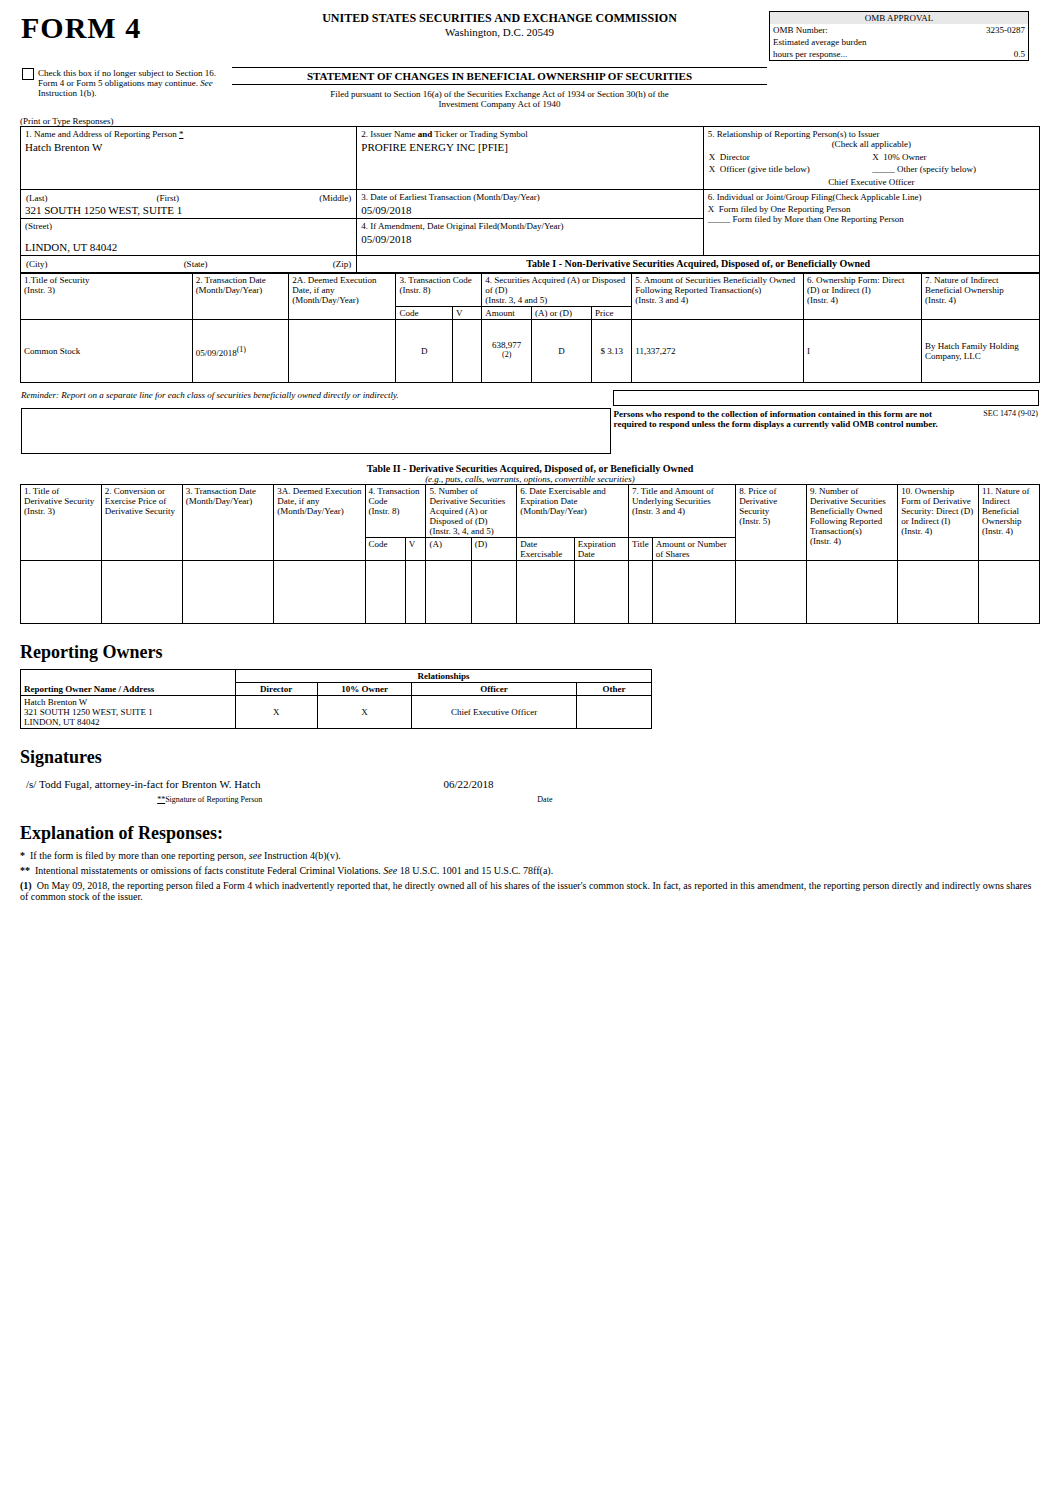| FORM 4 | UNITED STATES SECURITIES AND EXCHANGE COMMISSION Washington, D.C. 20549 | / OMB APPROVAL / / OMB Number: / 3235-0287 / / Estimated average burden / / hours per response... / 0.5 / |
| / / Check this box if no longer subject to Section 16. Form 4 or Form 5 obligations may continue. See Instruction 1(b). / | STATEMENT OF CHANGES IN BENEFICIAL OWNERSHIP OF SECURITIES Filed pursuant to Section 16(a) of the Securities Exchange Act of 1934 or Section 30(h) of the Investment Company Act of 1940 | |
(Print or Type Responses)
| 1. Name and Address of Reporting Person * Hatch Brenton W | 2. Issuer Name and Ticker or Trading Symbol PROFIRE ENERGY INC [PFIE] | 5. Relationship of Reporting Person(s) to Issuer (Check all applicable) / X Director / X 10% Owner / / X Officer (give title below) / _____ Other (specify below) / Chief Executive Officer |
| / (Last) / (First) / (Middle) / 321 SOUTH 1250 WEST, SUITE 1 | 3. Date of Earliest Transaction (Month/Day/Year) 05/09/2018 | 6. Individual or Joint/Group Filing(Check Applicable Line) X Form filed by One Reporting Person _____ Form filed by More than One Reporting Person |
| (Street) LINDON, UT 84042 | 4. If Amendment, Date Original Filed(Month/Day/Year) 05/09/2018 |
| / (City) / (State) / (Zip) / | Table I - Non-Derivative Securities Acquired, Disposed of, or Beneficially Owned |
| 1.Title of Security (Instr. 3) | 2. Transaction Date (Month/Day/Year) | 2A. Deemed Execution Date, if any (Month/Day/Year) | 3. Transaction Code (Instr. 8) | 4. Securities Acquired (A) or Disposed of (D) (Instr. 3, 4 and 5) | 5. Amount of Securities Beneficially Owned Following Reported Transaction(s) (Instr. 3 and 4) | 6. Ownership Form: Direct (D) or Indirect (I) (Instr. 4) | 7. Nature of Indirect Beneficial Ownership (Instr. 4) |
| Code | V | Amount | (A) or (D) | Price |
| Common Stock | 05/09/2018 (1) | | D | | 638,977 (2) | D | $ 3.13 | 11,337,272 | I | By Hatch Family Holding Company, LLC |
| Reminder: Report on a separate line for each class of securities beneficially owned directly or indirectly. | |
| | / Persons who respond to the collection of information contained in this form are not required to respond unless the form displays a currently valid OMB control number. / SEC 1474 (9-02) / |
Table II - Derivative Securities Acquired, Disposed of, or Beneficially Owned
(e.g., puts, calls, warrants, options, convertible securities)
| 1. Title of Derivative Security (Instr. 3) | 2. Conversion or Exercise Price of Derivative Security | 3. Transaction Date (Month/Day/Year) | 3A. Deemed Execution Date, if any (Month/Day/Year) | 4. Transaction Code (Instr. 8) | 5. Number of Derivative Securities Acquired (A) or Disposed of (D) (Instr. 3, 4, and 5) | 6. Date Exercisable and Expiration Date (Month/Day/Year) | 7. Title and Amount of Underlying Securities (Instr. 3 and 4) | 8. Price of Derivative Security (Instr. 5) | 9. Number of Derivative Securities Beneficially Owned Following Reported Transaction(s) (Instr. 4) | 10. Ownership Form of Derivative Security: Direct (D) or Indirect (I) (Instr. 4) | 11. Nature of Indirect Beneficial Ownership (Instr. 4) |
| Code | V | (A) | (D) | Date Exercisable | Expiration Date | Title | Amount or Number of Shares |
Reporting Owners
| Reporting Owner Name / Address | Relationships |
| Director | 10% Owner | Officer | Other |
| Hatch Brenton W 321 SOUTH 1250 WEST, SUITE 1 LINDON, UT 84042 | X | X | Chief Executive Officer | |
Signatures
| /s/ Todd Fugal, attorney-in-fact for Brenton W. Hatch | | 06/22/2018 |
| ** Signature of Reporting Person | | Date |
Explanation of Responses:
* If the form is filed by more than one reporting person, see Instruction 4(b)(v).
** Intentional misstatements or omissions of facts constitute Federal Criminal Violations. See 18 U.S.C. 1001 and 15 U.S.C. 78ff(a).
(1) On May 09, 2018, the reporting person filed a Form 4 which inadvertently reported that, he directly owned all of his shares of the issuer's common stock. In fact, as reported in this amendment, the reporting person directly and indirectly owns shares of common stock of the issuer.